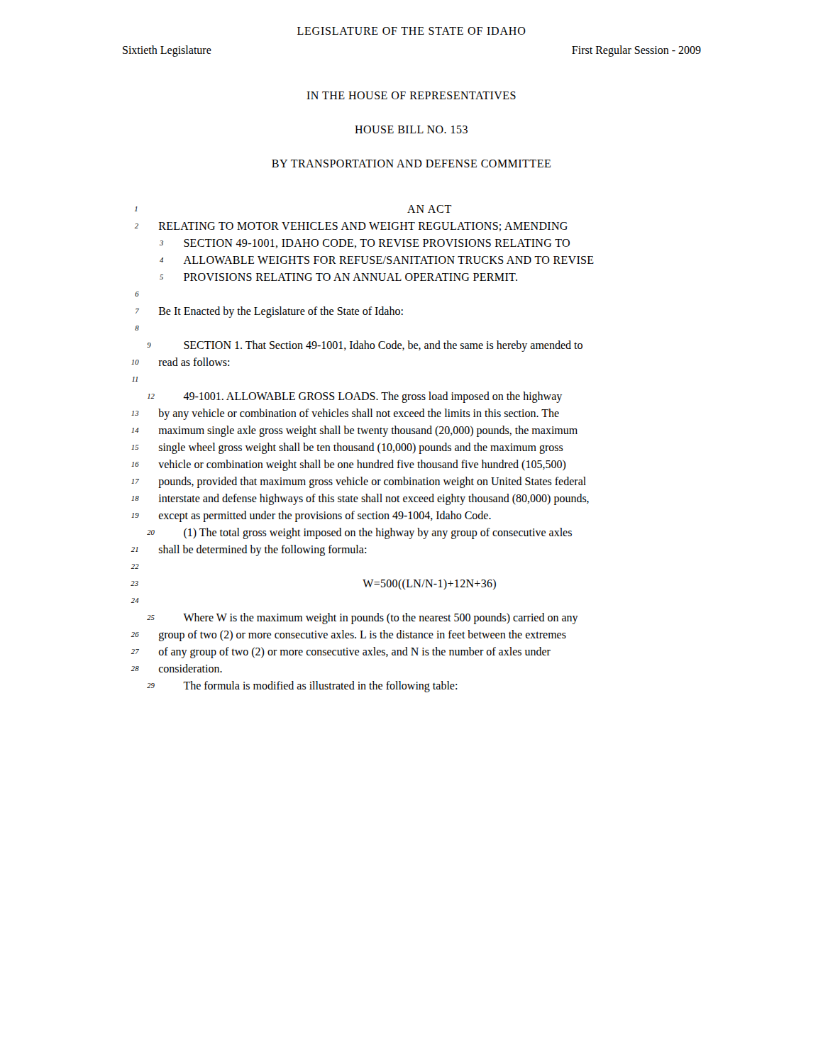LEGISLATURE OF THE STATE OF IDAHO
Sixtieth Legislature First Regular Session - 2009
IN THE HOUSE OF REPRESENTATIVES
HOUSE BILL NO. 153
BY TRANSPORTATION AND DEFENSE COMMITTEE
AN ACT
RELATING TO MOTOR VEHICLES AND WEIGHT REGULATIONS; AMENDING
SECTION 49-1001, IDAHO CODE, TO REVISE PROVISIONS RELATING TO
ALLOWABLE WEIGHTS FOR REFUSE/SANITATION TRUCKS AND TO REVISE
PROVISIONS RELATING TO AN ANNUAL OPERATING PERMIT.
Be It Enacted by the Legislature of the State of Idaho:
SECTION 1. That Section 49-1001, Idaho Code, be, and the same is hereby amended to
read as follows:
49-1001. ALLOWABLE GROSS LOADS. The gross load imposed on the highway
by any vehicle or combination of vehicles shall not exceed the limits in this section. The
maximum single axle gross weight shall be twenty thousand (20,000) pounds, the maximum
single wheel gross weight shall be ten thousand (10,000) pounds and the maximum gross
vehicle or combination weight shall be one hundred five thousand five hundred (105,500)
pounds, provided that maximum gross vehicle or combination weight on United States federal
interstate and defense highways of this state shall not exceed eighty thousand (80,000) pounds,
except as permitted under the provisions of section 49-1004, Idaho Code.
(1) The total gross weight imposed on the highway by any group of consecutive axles
shall be determined by the following formula:
W=500((LN/N-1)+12N+36)
Where W is the maximum weight in pounds (to the nearest 500 pounds) carried on any
group of two (2) or more consecutive axles. L is the distance in feet between the extremes
of any group of two (2) or more consecutive axles, and N is the number of axles under
consideration.
The formula is modified as illustrated in the following table: